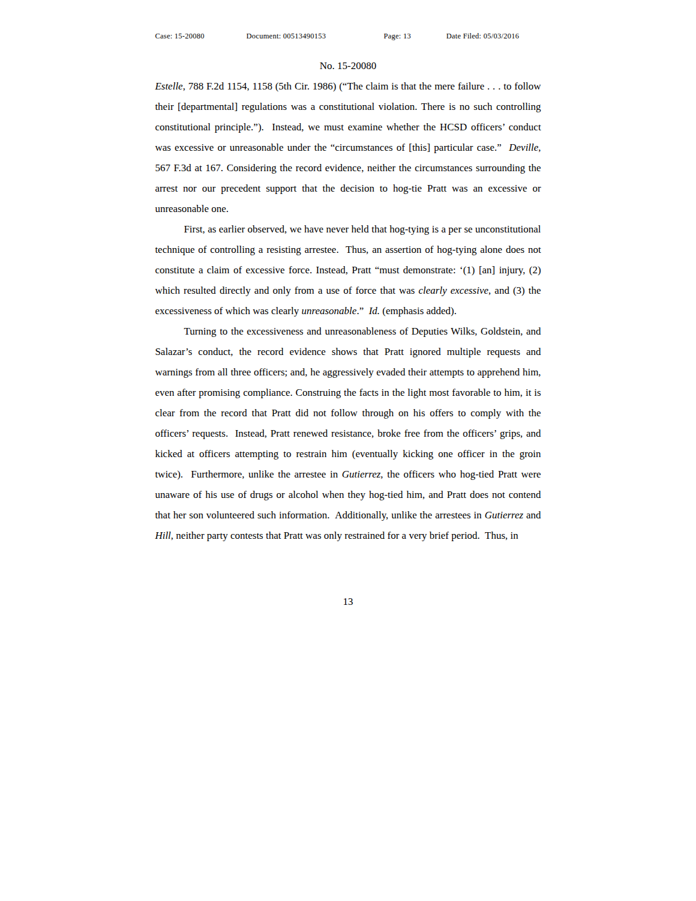Case: 15-20080 Document: 00513490153 Page: 13 Date Filed: 05/03/2016
No. 15-20080
Estelle, 788 F.2d 1154, 1158 (5th Cir. 1986) (“The claim is that the mere failure . . . to follow their [departmental] regulations was a constitutional violation. There is no such controlling constitutional principle.”). Instead, we must examine whether the HCSD officers’ conduct was excessive or unreasonable under the “circumstances of [this] particular case.” Deville, 567 F.3d at 167. Considering the record evidence, neither the circumstances surrounding the arrest nor our precedent support that the decision to hog-tie Pratt was an excessive or unreasonable one.
First, as earlier observed, we have never held that hog-tying is a per se unconstitutional technique of controlling a resisting arrestee. Thus, an assertion of hog-tying alone does not constitute a claim of excessive force. Instead, Pratt “must demonstrate: ‘(1) [an] injury, (2) which resulted directly and only from a use of force that was clearly excessive, and (3) the excessiveness of which was clearly unreasonable.” Id. (emphasis added).
Turning to the excessiveness and unreasonableness of Deputies Wilks, Goldstein, and Salazar’s conduct, the record evidence shows that Pratt ignored multiple requests and warnings from all three officers; and, he aggressively evaded their attempts to apprehend him, even after promising compliance. Construing the facts in the light most favorable to him, it is clear from the record that Pratt did not follow through on his offers to comply with the officers’ requests. Instead, Pratt renewed resistance, broke free from the officers’ grips, and kicked at officers attempting to restrain him (eventually kicking one officer in the groin twice). Furthermore, unlike the arrestee in Gutierrez, the officers who hog-tied Pratt were unaware of his use of drugs or alcohol when they hog-tied him, and Pratt does not contend that her son volunteered such information. Additionally, unlike the arrestees in Gutierrez and Hill, neither party contests that Pratt was only restrained for a very brief period. Thus, in
13